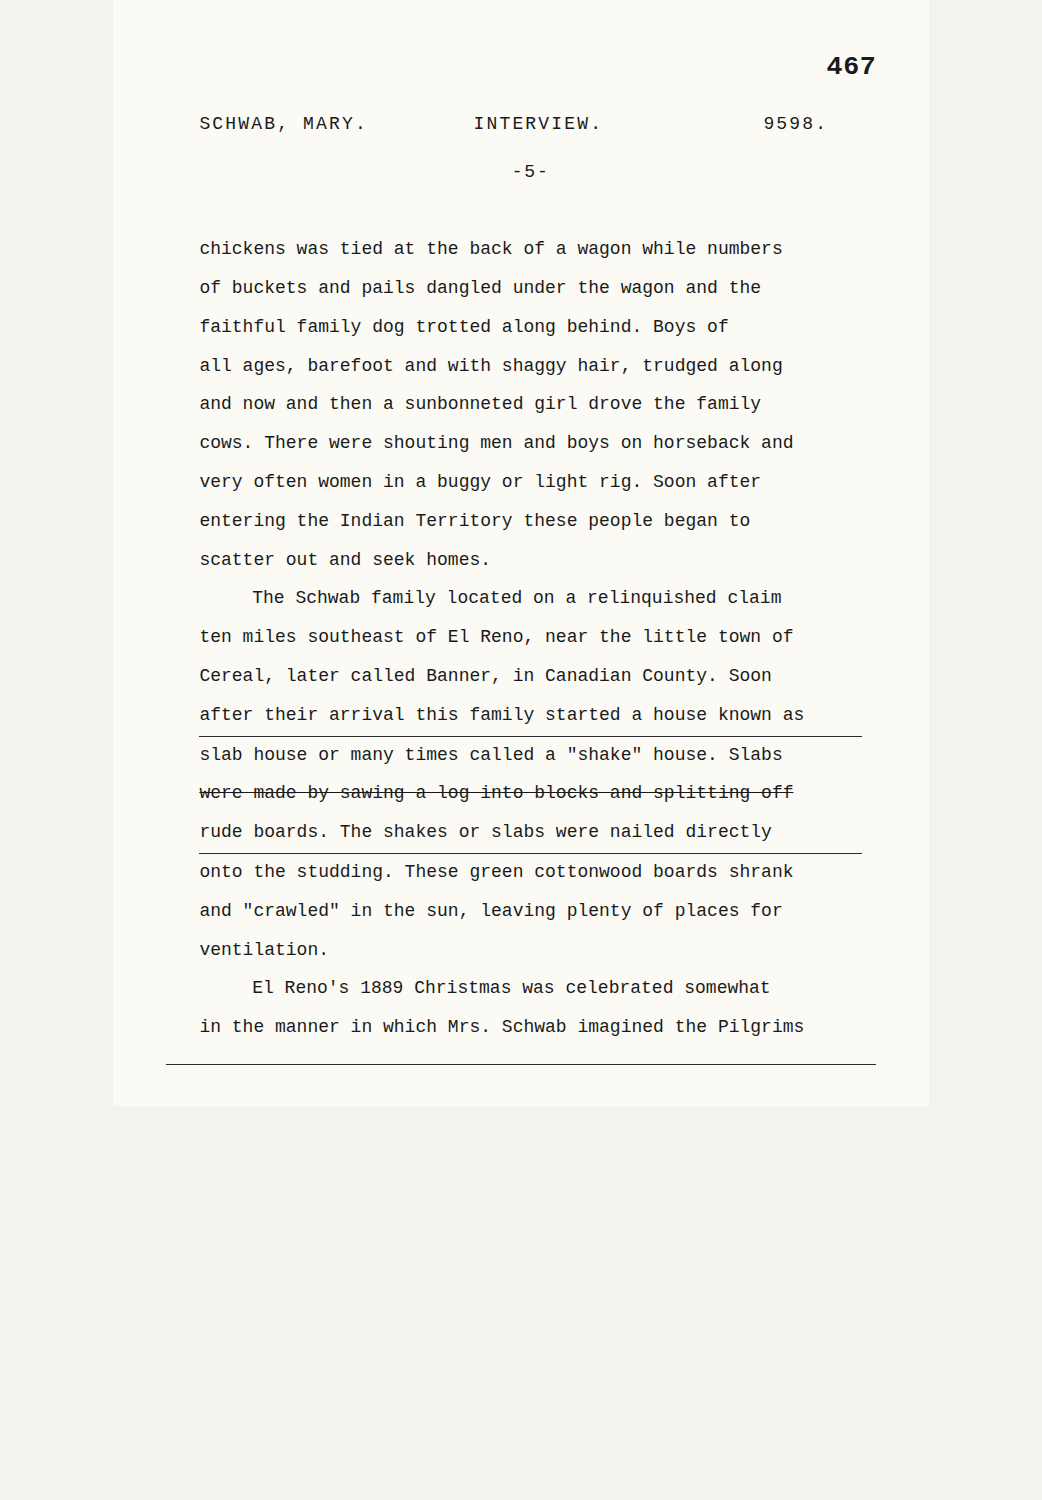467
SCHWAB, MARY. INTERVIEW. 9598.
-5-
chickens was tied at the back of a wagon while numbers
of buckets and pails dangled under the wagon and the
faithful family dog trotted along behind. Boys of
all ages, barefoot and with shaggy hair, trudged along
and now and then a sunbonneted girl drove the family
cows. There were shouting men and boys on horseback and
very often women in a buggy or light rig. Soon after
entering the Indian Territory these people began to
scatter out and seek homes.
The Schwab family located on a relinquished claim
ten miles southeast of El Reno, near the little town of
Cereal, later called Banner, in Canadian County. Soon
after their arrival this family started a house known as
slab house or many times called a "shake" house. Slabs
were made by sawing a log into blocks and splitting off
rude boards. The shakes or slabs were nailed directly
onto the studding. These green cottonwood boards shrank
and "crawled" in the sun, leaving plenty of places for
ventilation.
El Reno's 1889 Christmas was celebrated somewhat
in the manner in which Mrs. Schwab imagined the Pilgrims